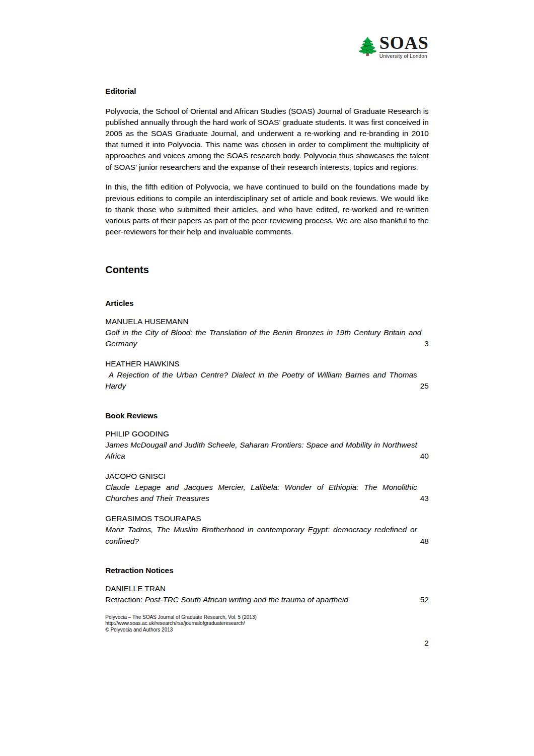🌲SOAS
University of London
Editorial
Polyvocia, the School of Oriental and African Studies (SOAS) Journal of Graduate Research is published annually through the hard work of SOAS’ graduate students. It was first conceived in 2005 as the SOAS Graduate Journal, and underwent a re-working and re-branding in 2010 that turned it into Polyvocia. This name was chosen in order to compliment the multiplicity of approaches and voices among the SOAS research body. Polyvocia thus showcases the talent of SOAS’ junior researchers and the expanse of their research interests, topics and regions.
In this, the fifth edition of Polyvocia, we have continued to build on the foundations made by previous editions to compile an interdisciplinary set of article and book reviews. We would like to thank those who submitted their articles, and who have edited, re-worked and re-written various parts of their papers as part of the peer-reviewing process. We are also thankful to the peer-reviewers for their help and invaluable comments.
Contents
Articles
MANUELA HUSEMANN
Golf in the City of Blood: the Translation of the Benin Bronzes in 19th Century Britain and Germany
3
HEATHER HAWKINS
A Rejection of the Urban Centre? Dialect in the Poetry of William Barnes and Thomas Hardy
25
Book Reviews
PHILIP GOODING
James McDougall and Judith Scheele, Saharan Frontiers: Space and Mobility in Northwest Africa
40
JACOPO GNISCI
Claude Lepage and Jacques Mercier, Lalibela: Wonder of Ethiopia: The Monolithic Churches and Their Treasures
43
GERASIMOS TSOURAPAS
Mariz Tadros, The Muslim Brotherhood in contemporary Egypt: democracy redefined or confined?
48
Retraction Notices
DANIELLE TRAN
Retraction: Post-TRC South African writing and the trauma of apartheid
52
Polyvocia – The SOAS Journal of Graduate Research, Vol. 5 (2013)
http://www.soas.ac.uk/research/rsa/journalofgraduateresearch/
© Polyvocia and Authors 2013
2